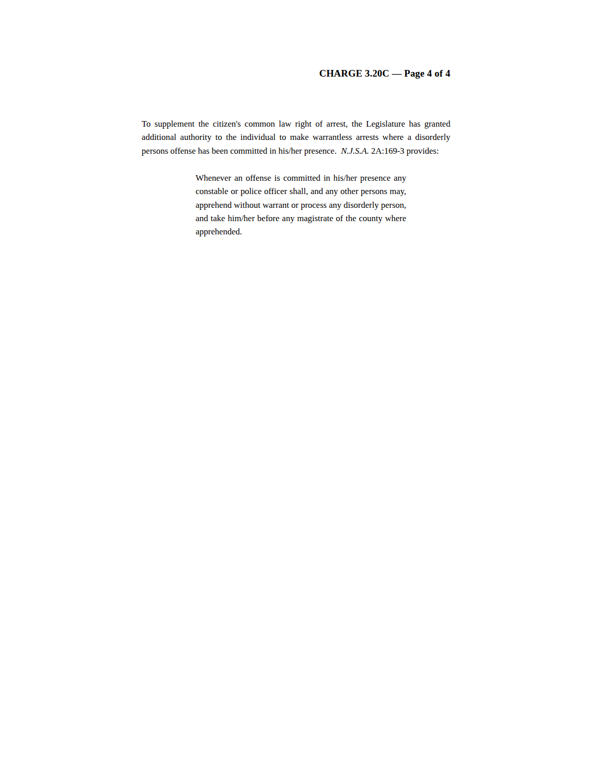CHARGE 3.20C — Page 4 of 4
To supplement the citizen's common law right of arrest, the Legislature has granted additional authority to the individual to make warrantless arrests where a disorderly persons offense has been committed in his/her presence. N.J.S.A. 2A:169-3 provides:
Whenever an offense is committed in his/her presence any constable or police officer shall, and any other persons may, apprehend without warrant or process any disorderly person, and take him/her before any magistrate of the county where apprehended.